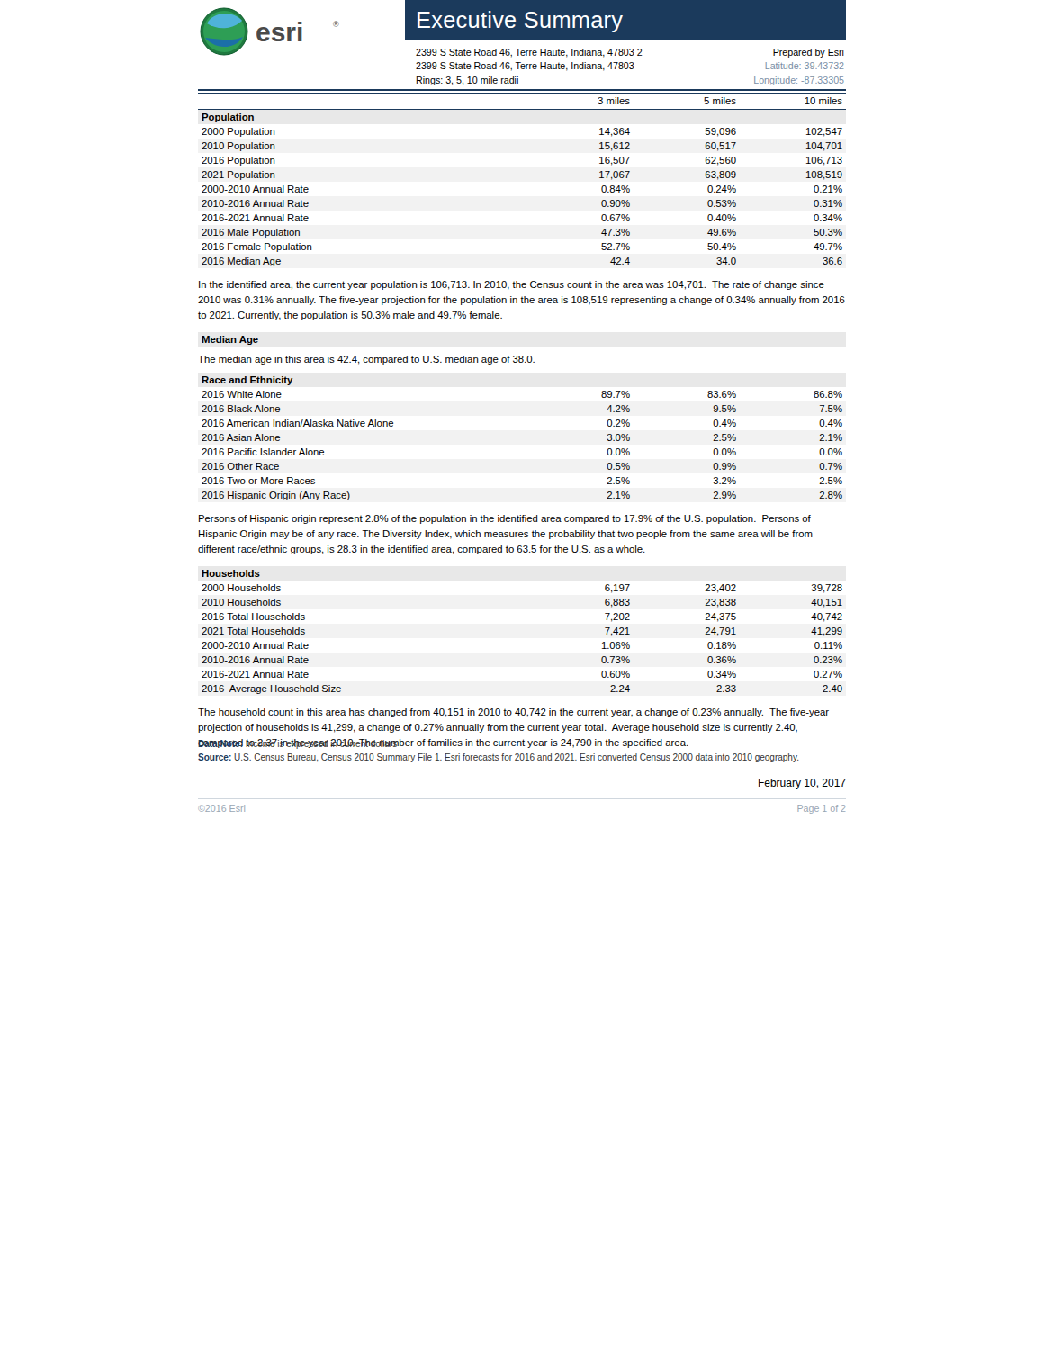esri ®
Executive Summary
2399 S State Road 46, Terre Haute, Indiana, 47803 2
2399 S State Road 46, Terre Haute, Indiana, 47803
Rings: 3, 5, 10 mile radii
Prepared by Esri
Latitude: 39.43732
Longitude: -87.33305
| | 3 miles | 5 miles | 10 miles |
| --- | --- | --- | --- |
| Population |
| 2000 Population | 14,364 | 59,096 | 102,547 |
| 2010 Population | 15,612 | 60,517 | 104,701 |
| 2016 Population | 16,507 | 62,560 | 106,713 |
| 2021 Population | 17,067 | 63,809 | 108,519 |
| 2000-2010 Annual Rate | 0.84% | 0.24% | 0.21% |
| 2010-2016 Annual Rate | 0.90% | 0.53% | 0.31% |
| 2016-2021 Annual Rate | 0.67% | 0.40% | 0.34% |
| 2016 Male Population | 47.3% | 49.6% | 50.3% |
| 2016 Female Population | 52.7% | 50.4% | 49.7% |
| 2016 Median Age | 42.4 | 34.0 | 36.6 |
In the identified area, the current year population is 106,713. In 2010, the Census count in the area was 104,701. The rate of change since 2010 was 0.31% annually. The five-year projection for the population in the area is 108,519 representing a change of 0.34% annually from 2016 to 2021. Currently, the population is 50.3% male and 49.7% female.
| Median Age |
The median age in this area is 42.4, compared to U.S. median age of 38.0.
| Race and Ethnicity |
| 2016 White Alone | 89.7% | 83.6% | 86.8% |
| 2016 Black Alone | 4.2% | 9.5% | 7.5% |
| 2016 American Indian/Alaska Native Alone | 0.2% | 0.4% | 0.4% |
| 2016 Asian Alone | 3.0% | 2.5% | 2.1% |
| 2016 Pacific Islander Alone | 0.0% | 0.0% | 0.0% |
| 2016 Other Race | 0.5% | 0.9% | 0.7% |
| 2016 Two or More Races | 2.5% | 3.2% | 2.5% |
| 2016 Hispanic Origin (Any Race) | 2.1% | 2.9% | 2.8% |
Persons of Hispanic origin represent 2.8% of the population in the identified area compared to 17.9% of the U.S. population. Persons of Hispanic Origin may be of any race. The Diversity Index, which measures the probability that two people from the same area will be from different race/ethnic groups, is 28.3 in the identified area, compared to 63.5 for the U.S. as a whole.
| Households |
| 2000 Households | 6,197 | 23,402 | 39,728 |
| 2010 Households | 6,883 | 23,838 | 40,151 |
| 2016 Total Households | 7,202 | 24,375 | 40,742 |
| 2021 Total Households | 7,421 | 24,791 | 41,299 |
| 2000-2010 Annual Rate | 1.06% | 0.18% | 0.11% |
| 2010-2016 Annual Rate | 0.73% | 0.36% | 0.23% |
| 2016-2021 Annual Rate | 0.60% | 0.34% | 0.27% |
| 2016 Average Household Size | 2.24 | 2.33 | 2.40 |
The household count in this area has changed from 40,151 in 2010 to 40,742 in the current year, a change of 0.23% annually. The five-year projection of households is 41,299, a change of 0.27% annually from the current year total. Average household size is currently 2.40, compared to 2.37 in the year 2010. The number of families in the current year is 24,790 in the specified area.
Data Note: Income is expressed in current dollars
Source: U.S. Census Bureau, Census 2010 Summary File 1. Esri forecasts for 2016 and 2021. Esri converted Census 2000 data into 2010 geography.
February 10, 2017
©2016 Esri Page 1 of 2